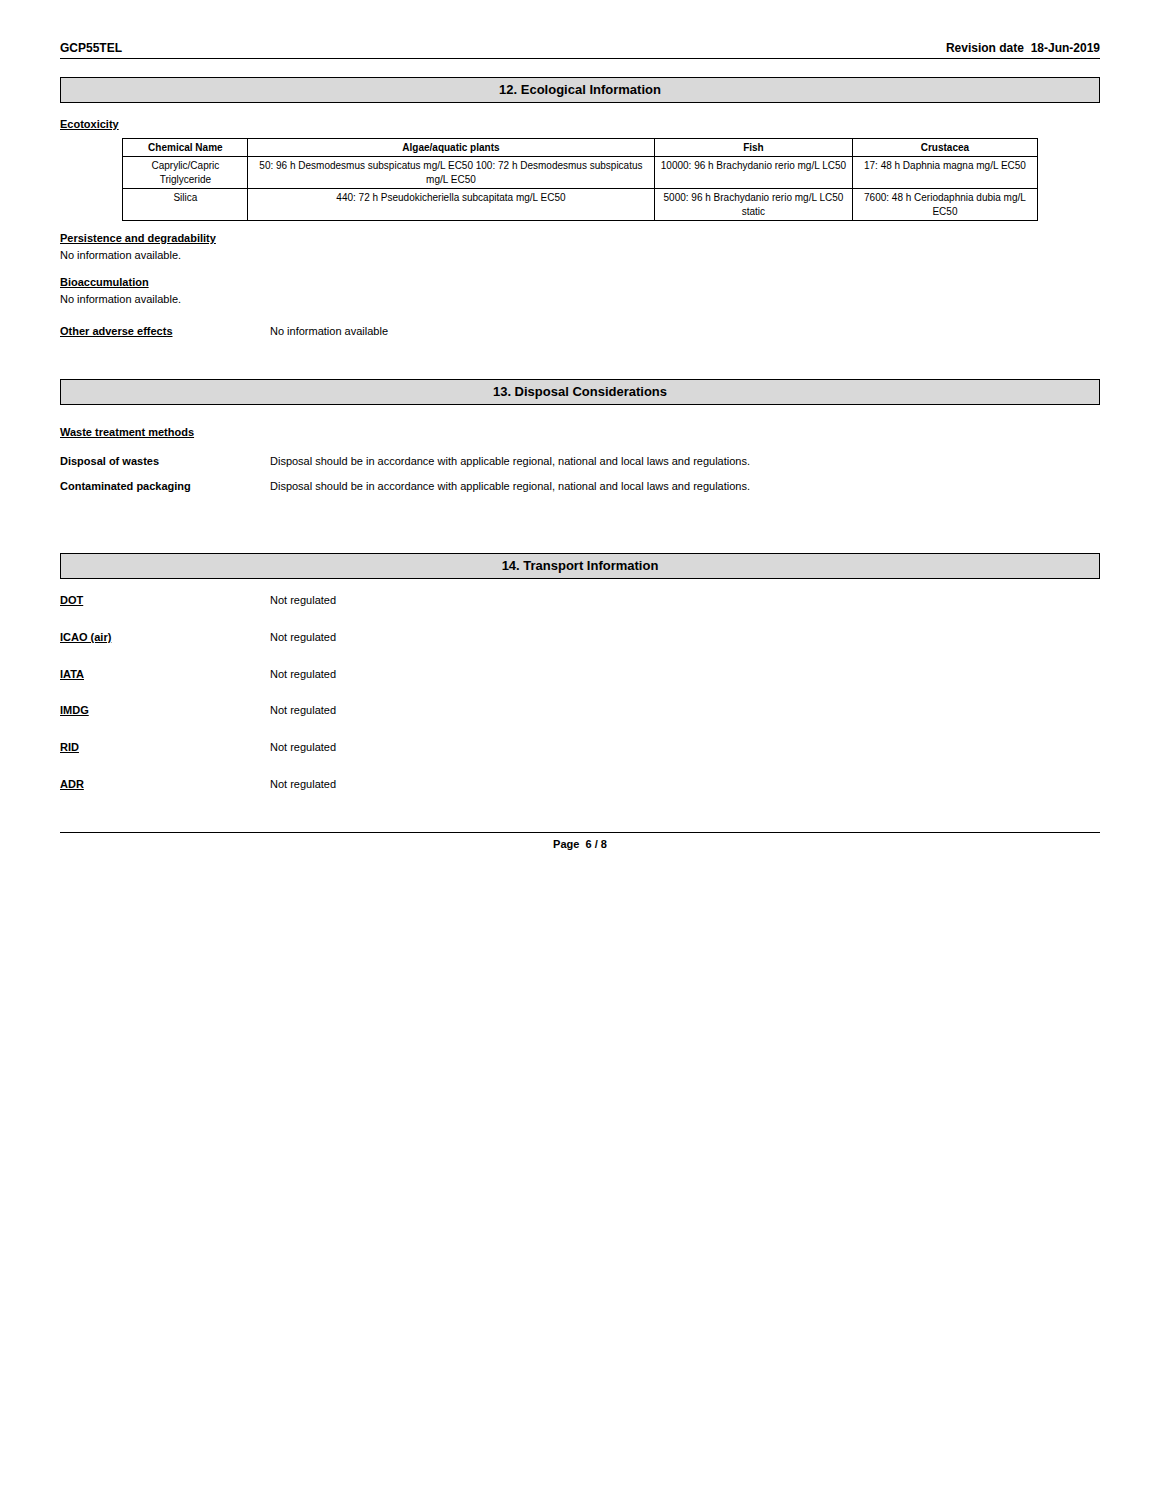GCP55TEL Revision date 18-Jun-2019
12. Ecological Information
Ecotoxicity
| Chemical Name | Algae/aquatic plants | Fish | Crustacea |
| --- | --- | --- | --- |
| Caprylic/Capric Triglyceride | 50: 96 h Desmodesmus subspicatus mg/L EC50 100: 72 h Desmodesmus subspicatus mg/L EC50 | 10000: 96 h Brachydanio rerio mg/L LC50 | 17: 48 h Daphnia magna mg/L EC50 |
| Silica | 440: 72 h Pseudokicheriella subcapitata mg/L EC50 | 5000: 96 h Brachydanio rerio mg/L LC50 static | 7600: 48 h Ceriodaphnia dubia mg/L EC50 |
Persistence and degradability
No information available.
Bioaccumulation
No information available.
Other adverse effects
No information available
13. Disposal Considerations
Waste treatment methods
Disposal of wastes
Disposal should be in accordance with applicable regional, national and local laws and regulations.
Contaminated packaging
Disposal should be in accordance with applicable regional, national and local laws and regulations.
14. Transport Information
DOT
Not regulated
ICAO (air)
Not regulated
IATA
Not regulated
IMDG
Not regulated
RID
Not regulated
ADR
Not regulated
Page 6 / 8